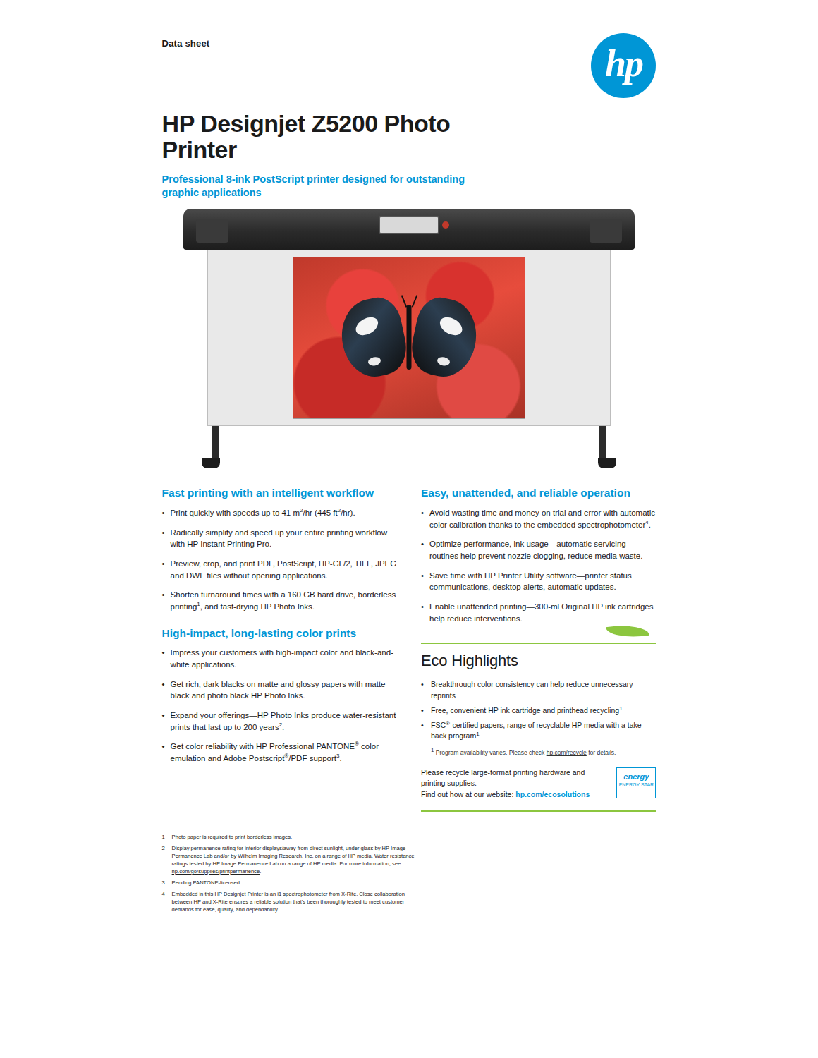Data sheet
HP Designjet Z5200 Photo Printer
Professional 8-ink PostScript printer designed for outstanding graphic applications
Fast printing with an intelligent workflow
Print quickly with speeds up to 41 m2/hr (445 ft2/hr).
Radically simplify and speed up your entire printing workflow with HP Instant Printing Pro.
Preview, crop, and print PDF, PostScript, HP-GL/2, TIFF, JPEG and DWF files without opening applications.
Shorten turnaround times with a 160 GB hard drive, borderless printing1, and fast-drying HP Photo Inks.
High-impact, long-lasting color prints
Impress your customers with high-impact color and black-and-white applications.
Get rich, dark blacks on matte and glossy papers with matte black and photo black HP Photo Inks.
Expand your offerings—HP Photo Inks produce water-resistant prints that last up to 200 years2.
Get color reliability with HP Professional PANTONE® color emulation and Adobe Postscript®/PDF support3.
Easy, unattended, and reliable operation
Avoid wasting time and money on trial and error with automatic color calibration thanks to the embedded spectrophotometer4.
Optimize performance, ink usage—automatic servicing routines help prevent nozzle clogging, reduce media waste.
Save time with HP Printer Utility software—printer status communications, desktop alerts, automatic updates.
Enable unattended printing—300-ml Original HP ink cartridges help reduce interventions.
Eco Highlights
Breakthrough color consistency can help reduce unnecessary reprints
Free, convenient HP ink cartridge and printhead recycling1
FSC®-certified papers, range of recyclable HP media with a take-back program1
1 Program availability varies. Please check hp.com/recycle for details.
energy ENERGY STAR
Please recycle large-format printing hardware and printing supplies.
Find out how at our website: hp.com/ecosolutions
Photo paper is required to print borderless images.
Display permanence rating for interior displays/away from direct sunlight, under glass by HP Image Permanence Lab and/or by Wilhelm Imaging Research, Inc. on a range of HP media. Water resistance ratings tested by HP Image Permanence Lab on a range of HP media. For more information, see hp.com/go/supplies/printpermanence.
Pending PANTONE-licensed.
Embedded in this HP Designjet Printer is an i1 spectrophotometer from X-Rite. Close collaboration between HP and X-Rite ensures a reliable solution that's been thoroughly tested to meet customer demands for ease, quality, and dependability.